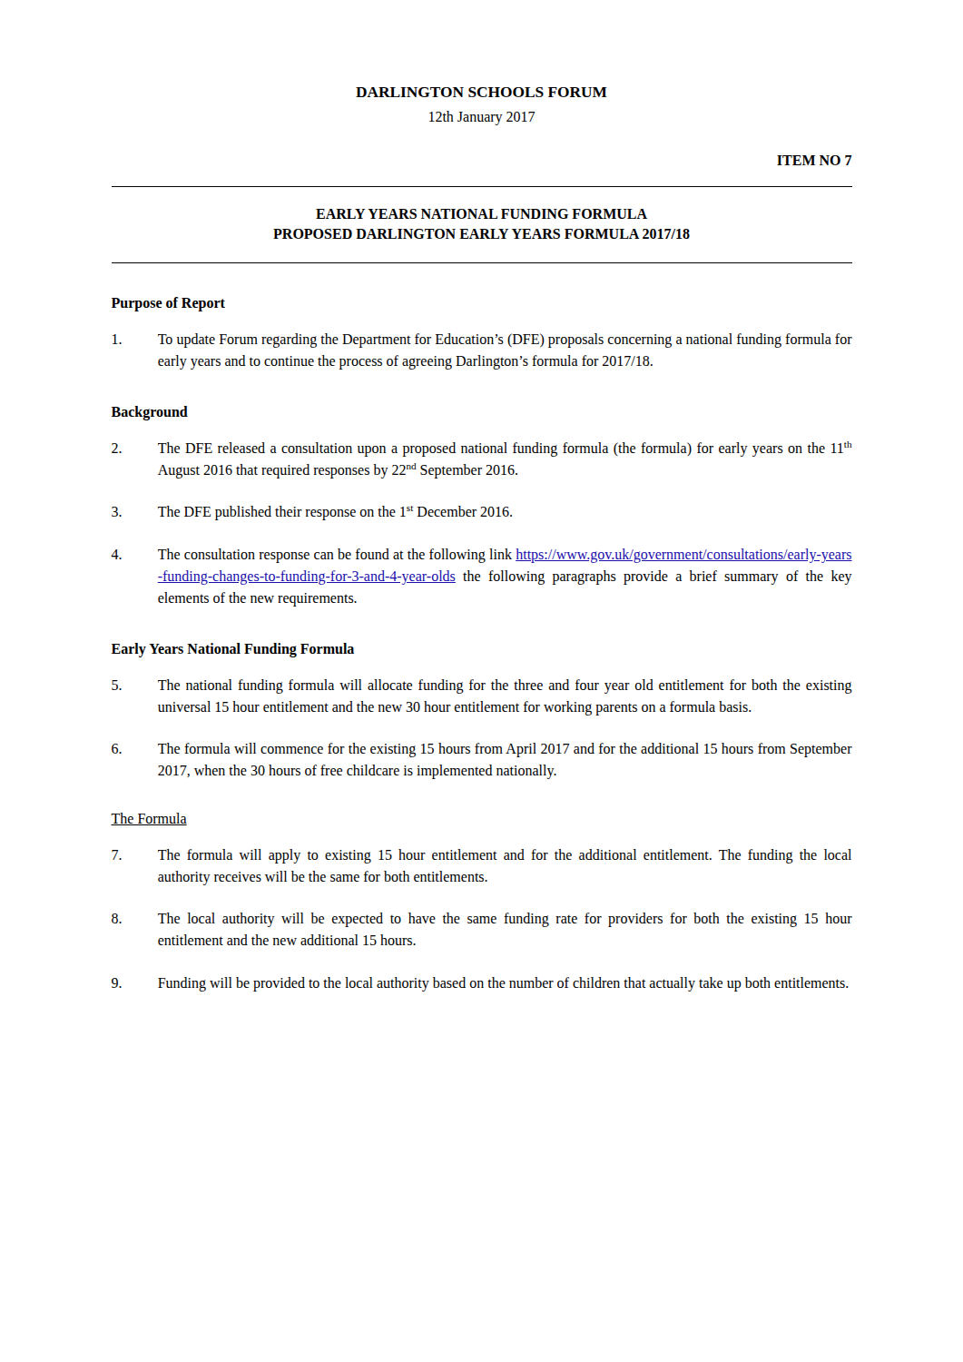DARLINGTON SCHOOLS FORUM
12th January 2017
ITEM NO 7
EARLY YEARS NATIONAL FUNDING FORMULA
PROPOSED DARLINGTON EARLY YEARS FORMULA 2017/18
Purpose of Report
1.
To update Forum regarding the Department for Education’s (DFE) proposals concerning a national funding formula for early years and to continue the process of agreeing Darlington’s formula for 2017/18.
Background
2.
The DFE released a consultation upon a proposed national funding formula (the formula) for early years on the 11th August 2016 that required responses by 22nd September 2016.
3.
The DFE published their response on the 1st December 2016.
4.
The consultation response can be found at the following link https://www.gov.uk/government/consultations/early-years-funding-changes-to-funding-for-3-and-4-year-olds the following paragraphs provide a brief summary of the key elements of the new requirements.
Early Years National Funding Formula
5.
The national funding formula will allocate funding for the three and four year old entitlement for both the existing universal 15 hour entitlement and the new 30 hour entitlement for working parents on a formula basis.
6.
The formula will commence for the existing 15 hours from April 2017 and for the additional 15 hours from September 2017, when the 30 hours of free childcare is implemented nationally.
The Formula
7.
The formula will apply to existing 15 hour entitlement and for the additional entitlement. The funding the local authority receives will be the same for both entitlements.
8.
The local authority will be expected to have the same funding rate for providers for both the existing 15 hour entitlement and the new additional 15 hours.
9.
Funding will be provided to the local authority based on the number of children that actually take up both entitlements.